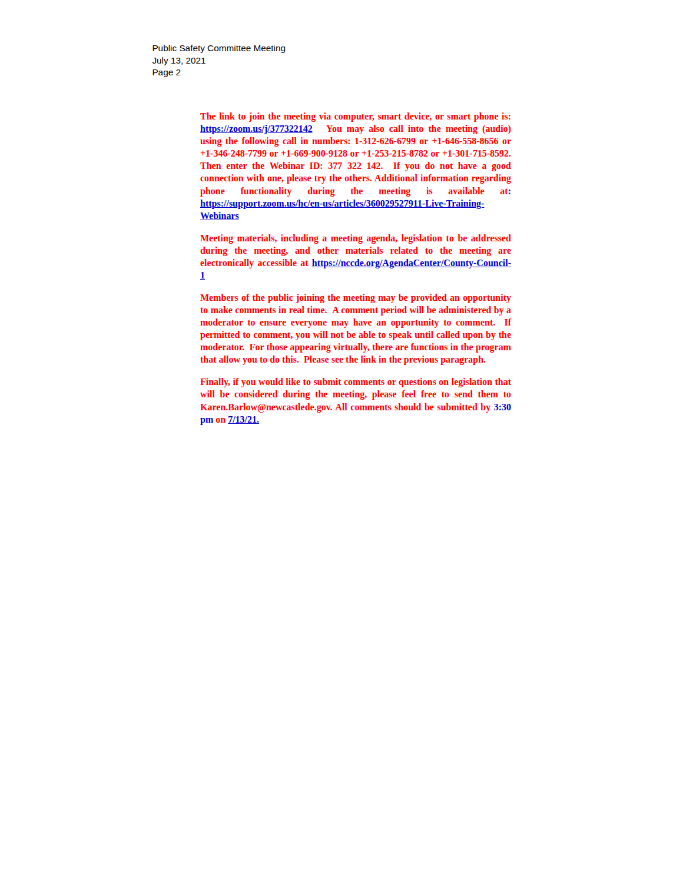Public Safety Committee Meeting
July 13, 2021
Page 2
The link to join the meeting via computer, smart device, or smart phone is: https://zoom.us/j/377322142 You may also call into the meeting (audio) using the following call in numbers: 1-312-626-6799 or +1-646-558-8656 or +1-346-248-7799 or +1-669-900-9128 or +1-253-215-8782 or +1-301-715-8592. Then enter the Webinar ID: 377 322 142. If you do not have a good connection with one, please try the others. Additional information regarding phone functionality during the meeting is available at: https://support.zoom.us/hc/en-us/articles/360029527911-Live-Training-Webinars
Meeting materials, including a meeting agenda, legislation to be addressed during the meeting, and other materials related to the meeting are electronically accessible at https://nccde.org/AgendaCenter/County-Council-1
Members of the public joining the meeting may be provided an opportunity to make comments in real time. A comment period will be administered by a moderator to ensure everyone may have an opportunity to comment. If permitted to comment, you will not be able to speak until called upon by the moderator. For those appearing virtually, there are functions in the program that allow you to do this. Please see the link in the previous paragraph.
Finally, if you would like to submit comments or questions on legislation that will be considered during the meeting, please feel free to send them to Karen.Barlow@newcastlede.gov. All comments should be submitted by 3:30 pm on 7/13/21.